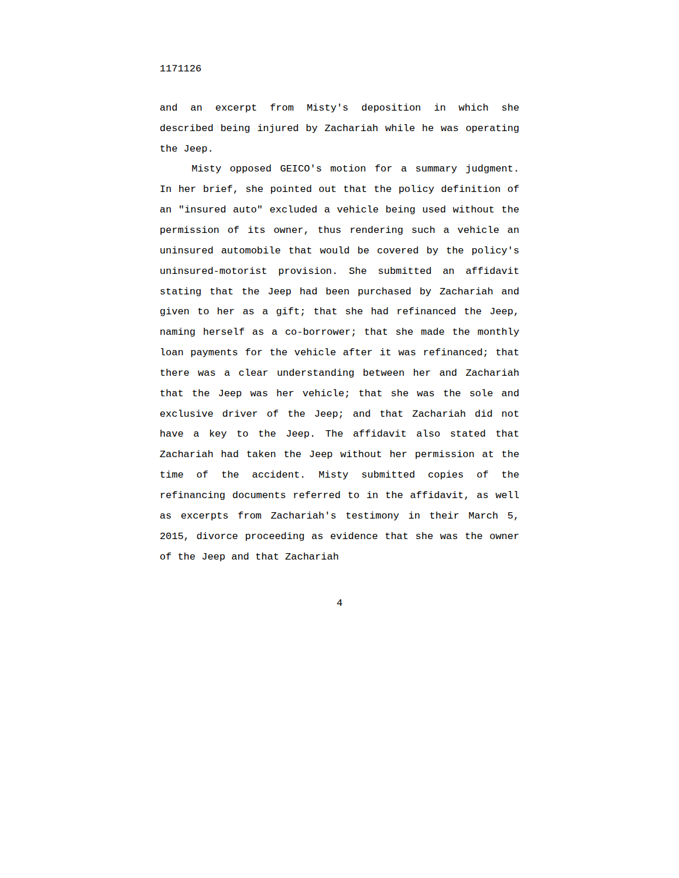1171126
and an excerpt from Misty's deposition in which she described being injured by Zachariah while he was operating the Jeep.
Misty opposed GEICO's motion for a summary judgment. In her brief, she pointed out that the policy definition of an "insured auto" excluded a vehicle being used without the permission of its owner, thus rendering such a vehicle an uninsured automobile that would be covered by the policy's uninsured-motorist provision. She submitted an affidavit stating that the Jeep had been purchased by Zachariah and given to her as a gift; that she had refinanced the Jeep, naming herself as a co-borrower; that she made the monthly loan payments for the vehicle after it was refinanced; that there was a clear understanding between her and Zachariah that the Jeep was her vehicle; that she was the sole and exclusive driver of the Jeep; and that Zachariah did not have a key to the Jeep. The affidavit also stated that Zachariah had taken the Jeep without her permission at the time of the accident. Misty submitted copies of the refinancing documents referred to in the affidavit, as well as excerpts from Zachariah's testimony in their March 5, 2015, divorce proceeding as evidence that she was the owner of the Jeep and that Zachariah
4